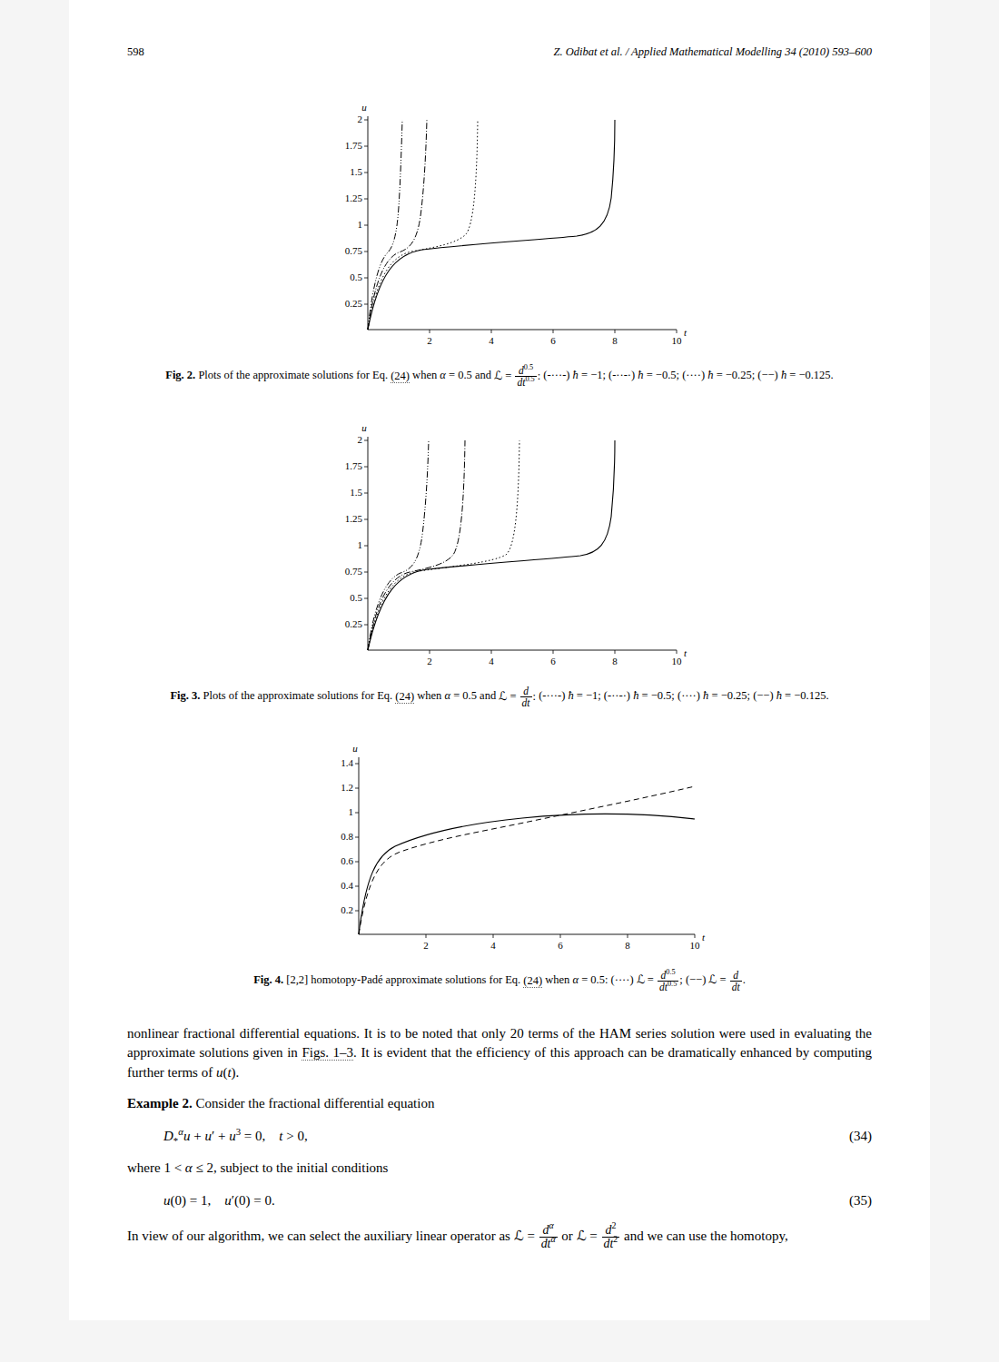598 Z. Odibat et al. / Applied Mathematical Modelling 34 (2010) 593–600
u t 2 1.75 1.5 1.25 1 0.75 0.5 0.25 2 4 6 8 10
Fig. 2. Plots of the approximate solutions for Eq. (24) when α = 0.5 and ℒ = d0.5 dt0.5: (-···-) ħ = −1; (-··-·) ħ = −0.5; (····) ħ = −0.25; (−−) ħ = −0.125.
u t 2 1.75 1.5 1.25 1 0.75 0.5 0.25 2 4 6 8 10
Fig. 3. Plots of the approximate solutions for Eq. (24) when α = 0.5 and ℒ = ddt: (-···-) ħ = −1; (-··-·) ħ = −0.5; (····) ħ = −0.25; (−−) ħ = −0.125.
u t 1.4 1.2 1 0.8 0.6 0.4 0.2 2 4 6 8 10
Fig. 4. [2,2] homotopy-Padé approximate solutions for Eq. (24) when α = 0.5: (····) ℒ = d0.5 dt0.5; (−−) ℒ = ddt.
nonlinear fractional differential equations. It is to be noted that only 20 terms of the HAM series solution were used in evaluating the approximate solutions given in Figs. 1–3. It is evident that the efficiency of this approach can be dramatically enhanced by computing further terms of u(t).
Example 2. Consider the fractional differential equation
D*αu + u′ + u3 = 0, t > 0, (34)
where 1 < α ≤ 2, subject to the initial conditions
u(0) = 1, u′(0) = 0. (35)
In view of our algorithm, we can select the auxiliary linear operator as ℒ = dα dtα or ℒ = d2 dt2 and we can use the homotopy,